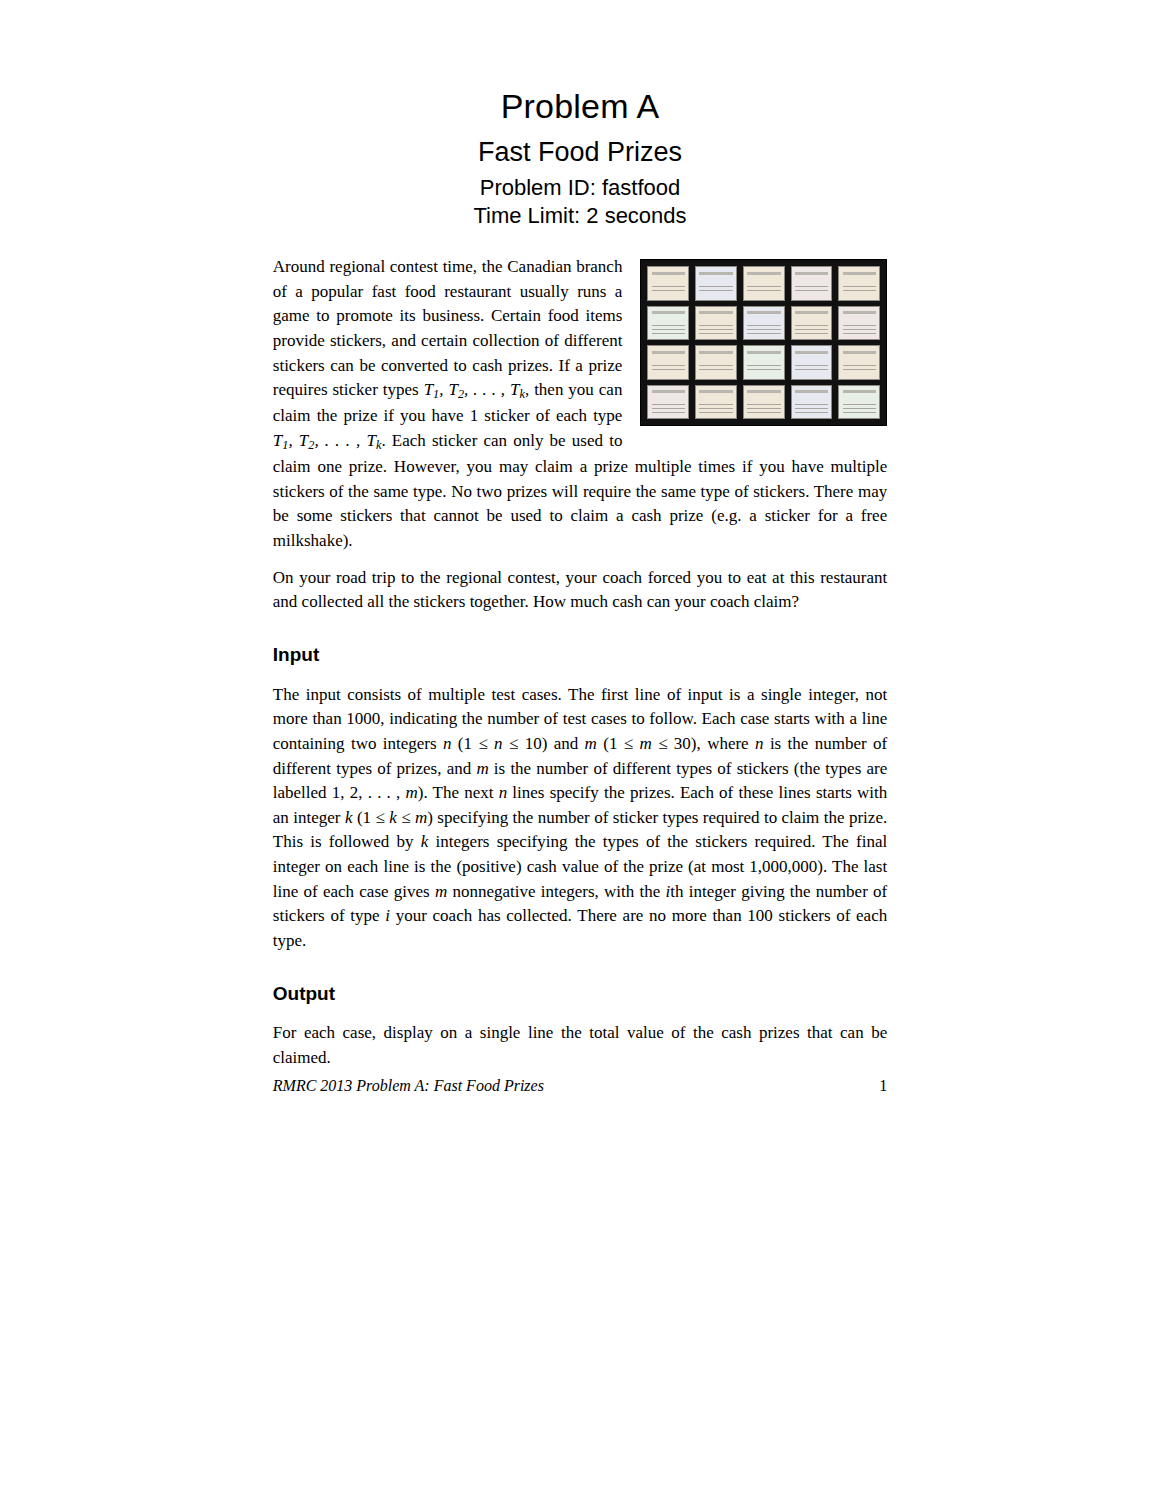Problem A
Fast Food Prizes
Problem ID: fastfood
Time Limit: 2 seconds
Around regional contest time, the Canadian branch of a popular fast food restaurant usually runs a game to promote its business. Certain food items provide stickers, and certain collection of different stickers can be converted to cash prizes. If a prize requires sticker types T1, T2, . . . , Tk, then you can claim the prize if you have 1 sticker of each type T1, T2, . . . , Tk. Each sticker can only be used to claim one prize. However, you may claim a prize multiple times if you have multiple stickers of the same type. No two prizes will require the same type of stickers. There may be some stickers that cannot be used to claim a cash prize (e.g. a sticker for a free milkshake).
On your road trip to the regional contest, your coach forced you to eat at this restaurant and collected all the stickers together. How much cash can your coach claim?
Input
The input consists of multiple test cases. The first line of input is a single integer, not more than 1000, indicating the number of test cases to follow. Each case starts with a line containing two integers n (1 ≤ n ≤ 10) and m (1 ≤ m ≤ 30), where n is the number of different types of prizes, and m is the number of different types of stickers (the types are labelled 1, 2, . . . , m). The next n lines specify the prizes. Each of these lines starts with an integer k (1 ≤ k ≤ m) specifying the number of sticker types required to claim the prize. This is followed by k integers specifying the types of the stickers required. The final integer on each line is the (positive) cash value of the prize (at most 1,000,000). The last line of each case gives m nonnegative integers, with the ith integer giving the number of stickers of type i your coach has collected. There are no more than 100 stickers of each type.
Output
For each case, display on a single line the total value of the cash prizes that can be claimed.
RMRC 2013 Problem A: Fast Food Prizes 1